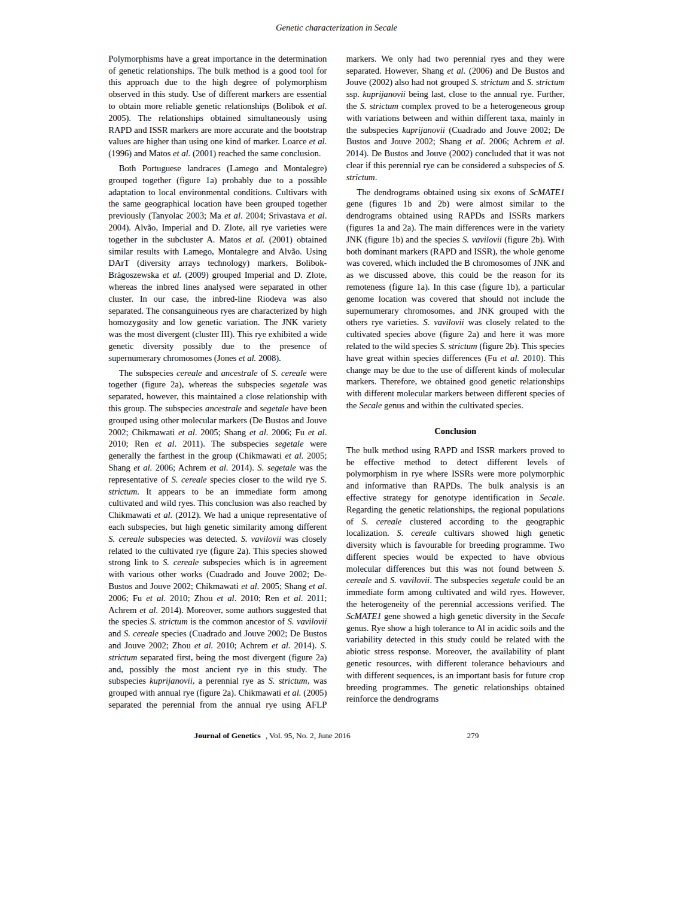Genetic characterization in Secale
Polymorphisms have a great importance in the determination of genetic relationships. The bulk method is a good tool for this approach due to the high degree of polymorphism observed in this study. Use of different markers are essential to obtain more reliable genetic relationships (Bolibok et al. 2005). The relationships obtained simultaneously using RAPD and ISSR markers are more accurate and the bootstrap values are higher than using one kind of marker. Loarce et al. (1996) and Matos et al. (2001) reached the same conclusion.
Both Portuguese landraces (Lamego and Montalegre) grouped together (figure 1a) probably due to a possible adaptation to local environmental conditions. Cultivars with the same geographical location have been grouped together previously (Tanyolac 2003; Ma et al. 2004; Srivastava et al. 2004). Alvão, Imperial and D. Zlote, all rye varieties were together in the subcluster A. Matos et al. (2001) obtained similar results with Lamego, Montalegre and Alvão. Using DArT (diversity arrays technology) markers, Bolibok-Bràgoszewska et al. (2009) grouped Imperial and D. Zlote, whereas the inbred lines analysed were separated in other cluster. In our case, the inbred-line Riodeva was also separated. The consanguineous ryes are characterized by high homozygosity and low genetic variation. The JNK variety was the most divergent (cluster III). This rye exhibited a wide genetic diversity possibly due to the presence of supernumerary chromosomes (Jones et al. 2008).
The subspecies cereale and ancestrale of S. cereale were together (figure 2a), whereas the subspecies segetale was separated, however, this maintained a close relationship with this group. The subspecies ancestrale and segetale have been grouped using other molecular markers (De Bustos and Jouve 2002; Chikmawati et al. 2005; Shang et al. 2006; Fu et al. 2010; Ren et al. 2011). The subspecies segetale were generally the farthest in the group (Chikmawati et al. 2005; Shang et al. 2006; Achrem et al. 2014). S. segetale was the representative of S. cereale species closer to the wild rye S. strictum. It appears to be an immediate form among cultivated and wild ryes. This conclusion was also reached by Chikmawati et al. (2012). We had a unique representative of each subspecies, but high genetic similarity among different S. cereale subspecies was detected. S. vavilovii was closely related to the cultivated rye (figure 2a). This species showed strong link to S. cereale subspecies which is in agreement with various other works (Cuadrado and Jouve 2002; De-Bustos and Jouve 2002; Chikmawati et al. 2005; Shang et al. 2006; Fu et al. 2010; Zhou et al. 2010; Ren et al. 2011; Achrem et al. 2014). Moreover, some authors suggested that the species S. strictum is the common ancestor of S. vavilovii and S. cereale species (Cuadrado and Jouve 2002; De Bustos and Jouve 2002; Zhou et al. 2010; Achrem et al. 2014). S. strictum separated first, being the most divergent (figure 2a) and, possibly the most ancient rye in this study. The subspecies kuprijanovii, a perennial rye as S. strictum, was grouped with annual rye (figure 2a). Chikmawati et al. (2005) separated the perennial from the annual rye using AFLP markers. We only had two perennial ryes and they were separated. However, Shang et al. (2006) and De Bustos and Jouve (2002) also had not grouped S. strictum and S. strictum ssp. kuprijanovii being last, close to the annual rye. Further, the S. strictum complex proved to be a heterogeneous group with variations between and within different taxa, mainly in the subspecies kuprijanovii (Cuadrado and Jouve 2002; De Bustos and Jouve 2002; Shang et al. 2006; Achrem et al. 2014). De Bustos and Jouve (2002) concluded that it was not clear if this perennial rye can be considered a subspecies of S. strictum.
The dendrograms obtained using six exons of ScMATE1 gene (figures 1b and 2b) were almost similar to the dendrograms obtained using RAPDs and ISSRs markers (figures 1a and 2a). The main differences were in the variety JNK (figure 1b) and the species S. vavilovii (figure 2b). With both dominant markers (RAPD and ISSR), the whole genome was covered, which included the B chromosomes of JNK and as we discussed above, this could be the reason for its remoteness (figure 1a). In this case (figure 1b), a particular genome location was covered that should not include the supernumerary chromosomes, and JNK grouped with the others rye varieties. S. vavilovii was closely related to the cultivated species above (figure 2a) and here it was more related to the wild species S. strictum (figure 2b). This species have great within species differences (Fu et al. 2010). This change may be due to the use of different kinds of molecular markers. Therefore, we obtained good genetic relationships with different molecular markers between different species of the Secale genus and within the cultivated species.
Conclusion
The bulk method using RAPD and ISSR markers proved to be effective method to detect different levels of polymorphism in rye where ISSRs were more polymorphic and informative than RAPDs. The bulk analysis is an effective strategy for genotype identification in Secale. Regarding the genetic relationships, the regional populations of S. cereale clustered according to the geographic localization. S. cereale cultivars showed high genetic diversity which is favourable for breeding programme. Two different species would be expected to have obvious molecular differences but this was not found between S. cereale and S. vavilovii. The subspecies segetale could be an immediate form among cultivated and wild ryes. However, the heterogeneity of the perennial accessions verified. The ScMATE1 gene showed a high genetic diversity in the Secale genus. Rye show a high tolerance to Al in acidic soils and the variability detected in this study could be related with the abiotic stress response. Moreover, the availability of plant genetic resources, with different tolerance behaviours and with different sequences, is an important basis for future crop breeding programmes. The genetic relationships obtained reinforce the dendrograms
Journal of Genetics, Vol. 95, No. 2, June 2016 279